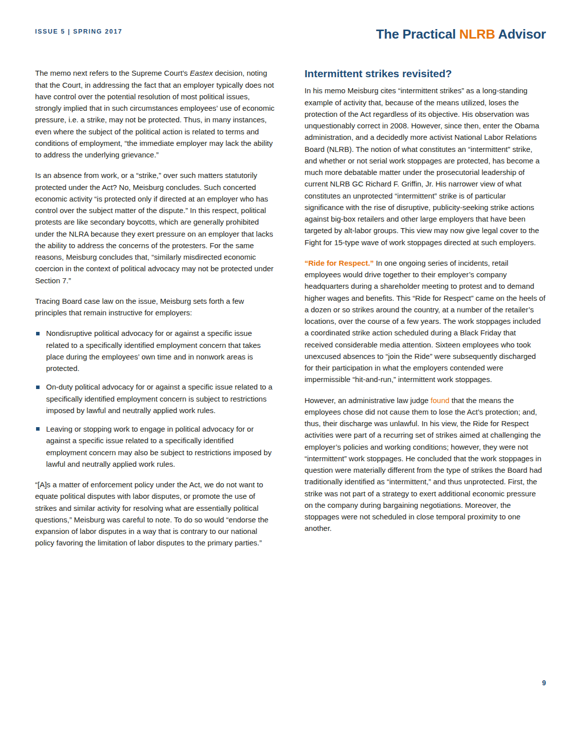Issue 5 | Spring 2017
The Practical NLRB Advisor
The memo next refers to the Supreme Court’s Eastex decision, noting that the Court, in addressing the fact that an employer typically does not have control over the potential resolution of most political issues, strongly implied that in such circumstances employees’ use of economic pressure, i.e. a strike, may not be protected. Thus, in many instances, even where the subject of the political action is related to terms and conditions of employment, “the immediate employer may lack the ability to address the underlying grievance.”
Is an absence from work, or a “strike,” over such matters statutorily protected under the Act? No, Meisburg concludes. Such concerted economic activity “is protected only if directed at an employer who has control over the subject matter of the dispute.” In this respect, political protests are like secondary boycotts, which are generally prohibited under the NLRA because they exert pressure on an employer that lacks the ability to address the concerns of the protesters. For the same reasons, Meisburg concludes that, “similarly misdirected economic coercion in the context of political advocacy may not be protected under Section 7.”
Tracing Board case law on the issue, Meisburg sets forth a few principles that remain instructive for employers:
Nondisruptive political advocacy for or against a specific issue related to a specifically identified employment concern that takes place during the employees’ own time and in nonwork areas is protected.
On-duty political advocacy for or against a specific issue related to a specifically identified employment concern is subject to restrictions imposed by lawful and neutrally applied work rules.
Leaving or stopping work to engage in political advocacy for or against a specific issue related to a specifically identified employment concern may also be subject to restrictions imposed by lawful and neutrally applied work rules.
“[A]s a matter of enforcement policy under the Act, we do not want to equate political disputes with labor disputes, or promote the use of strikes and similar activity for resolving what are essentially political questions,” Meisburg was careful to note. To do so would “endorse the expansion of labor disputes in a way that is contrary to our national policy favoring the limitation of labor disputes to the primary parties.”
Intermittent strikes revisited?
In his memo Meisburg cites “intermittent strikes” as a long-standing example of activity that, because of the means utilized, loses the protection of the Act regardless of its objective. His observation was unquestionably correct in 2008. However, since then, enter the Obama administration, and a decidedly more activist National Labor Relations Board (NLRB). The notion of what constitutes an “intermittent” strike, and whether or not serial work stoppages are protected, has become a much more debatable matter under the prosecutorial leadership of current NLRB GC Richard F. Griffin, Jr. His narrower view of what constitutes an unprotected “intermittent” strike is of particular significance with the rise of disruptive, publicity-seeking strike actions against big-box retailers and other large employers that have been targeted by alt-labor groups. This view may now give legal cover to the Fight for 15-type wave of work stoppages directed at such employers.
“Ride for Respect.” In one ongoing series of incidents, retail employees would drive together to their employer’s company headquarters during a shareholder meeting to protest and to demand higher wages and benefits. This “Ride for Respect” came on the heels of a dozen or so strikes around the country, at a number of the retailer’s locations, over the course of a few years. The work stoppages included a coordinated strike action scheduled during a Black Friday that received considerable media attention. Sixteen employees who took unexcused absences to “join the Ride” were subsequently discharged for their participation in what the employers contended were impermissible “hit-and-run,” intermittent work stoppages.
However, an administrative law judge found that the means the employees chose did not cause them to lose the Act’s protection; and, thus, their discharge was unlawful. In his view, the Ride for Respect activities were part of a recurring set of strikes aimed at challenging the employer’s policies and working conditions; however, they were not “intermittent” work stoppages. He concluded that the work stoppages in question were materially different from the type of strikes the Board had traditionally identified as “intermittent,” and thus unprotected. First, the strike was not part of a strategy to exert additional economic pressure on the company during bargaining negotiations. Moreover, the stoppages were not scheduled in close temporal proximity to one another.
9